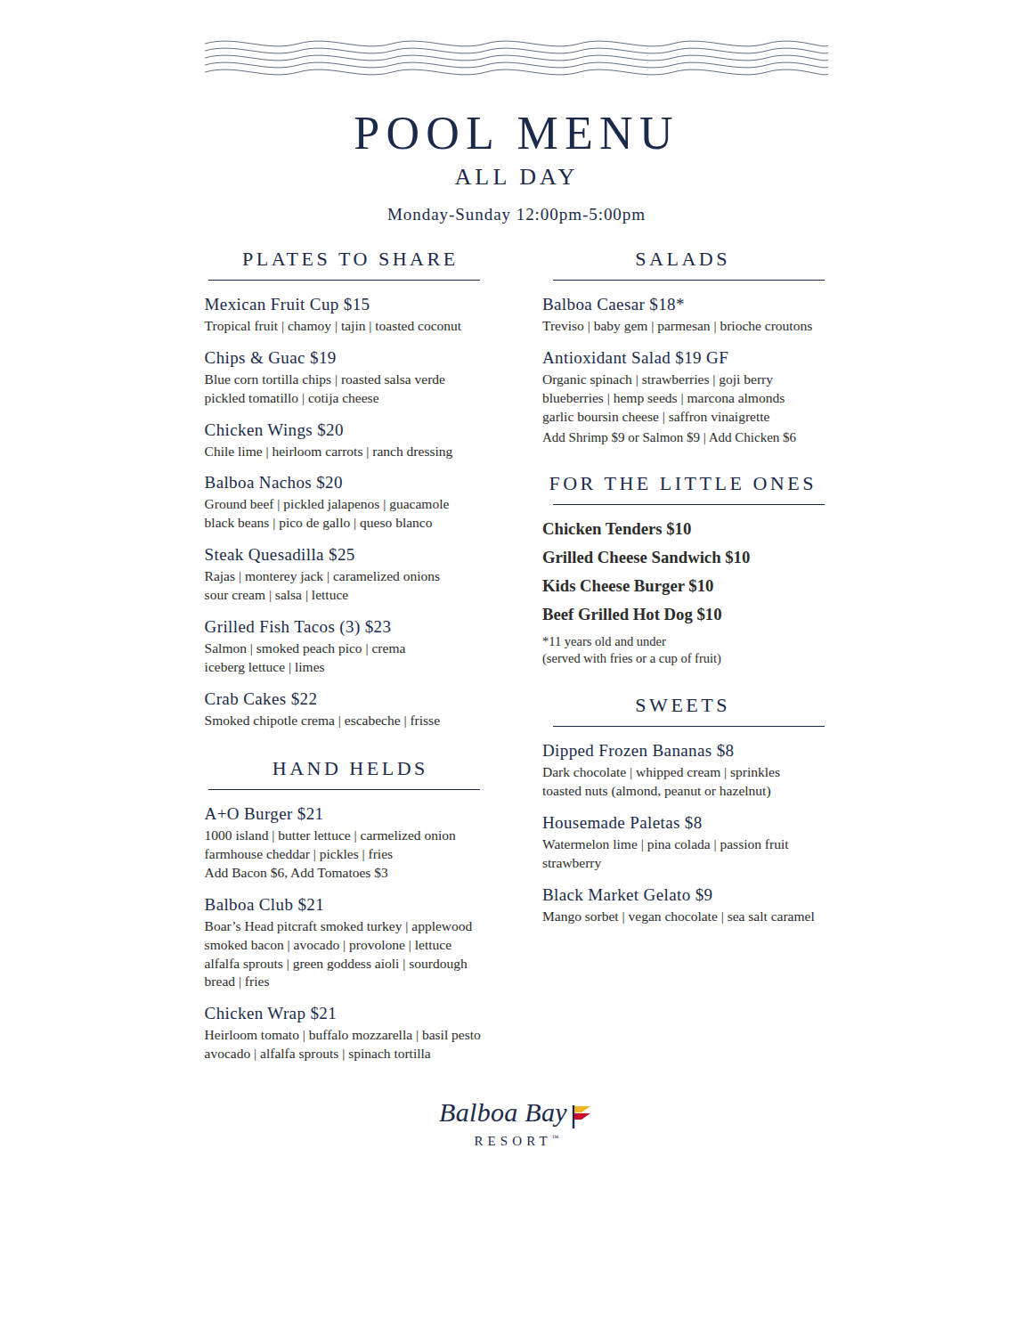POOL MENU
ALL DAY
Monday-Sunday 12:00pm-5:00pm
PLATES TO SHARE
Mexican Fruit Cup $15
Tropical fruit | chamoy | tajin | toasted coconut
Chips & Guac $19
Blue corn tortilla chips | roasted salsa verde
pickled tomatillo | cotija cheese
Chicken Wings $20
Chile lime | heirloom carrots | ranch dressing
Balboa Nachos $20
Ground beef | pickled jalapenos | guacamole
black beans | pico de gallo | queso blanco
Steak Quesadilla $25
Rajas | monterey jack | caramelized onions
sour cream | salsa | lettuce
Grilled Fish Tacos (3) $23
Salmon | smoked peach pico | crema
iceberg lettuce | limes
Crab Cakes $22
Smoked chipotle crema | escabeche | frisse
HAND HELDS
A+O Burger $21
1000 island | butter lettuce | carmelized onion
farmhouse cheddar | pickles | fries
Add Bacon $6, Add Tomatoes $3
Balboa Club $21
Boar’s Head pitcraft smoked turkey | applewood
smoked bacon | avocado | provolone | lettuce
alfalfa sprouts | green goddess aioli | sourdough
bread | fries
Chicken Wrap $21
Heirloom tomato | buffalo mozzarella | basil pesto
avocado | alfalfa sprouts | spinach tortilla
SALADS
Balboa Caesar $18*
Treviso | baby gem | parmesan | brioche croutons
Antioxidant Salad $19 GF
Organic spinach | strawberries | goji berry
blueberries | hemp seeds | marcona almonds
garlic boursin cheese | saffron vinaigrette
Add Shrimp $9 or Salmon $9 | Add Chicken $6
FOR THE LITTLE ONES
Chicken Tenders $10
Grilled Cheese Sandwich $10
Kids Cheese Burger $10
Beef Grilled Hot Dog $10
*11 years old and under
(served with fries or a cup of fruit)
SWEETS
Dipped Frozen Bananas $8
Dark chocolate | whipped cream | sprinkles
toasted nuts (almond, peanut or hazelnut)
Housemade Paletas $8
Watermelon lime | pina colada | passion fruit
strawberry
Black Market Gelato $9
Mango sorbet | vegan chocolate | sea salt caramel
Balboa Bay RESORT™